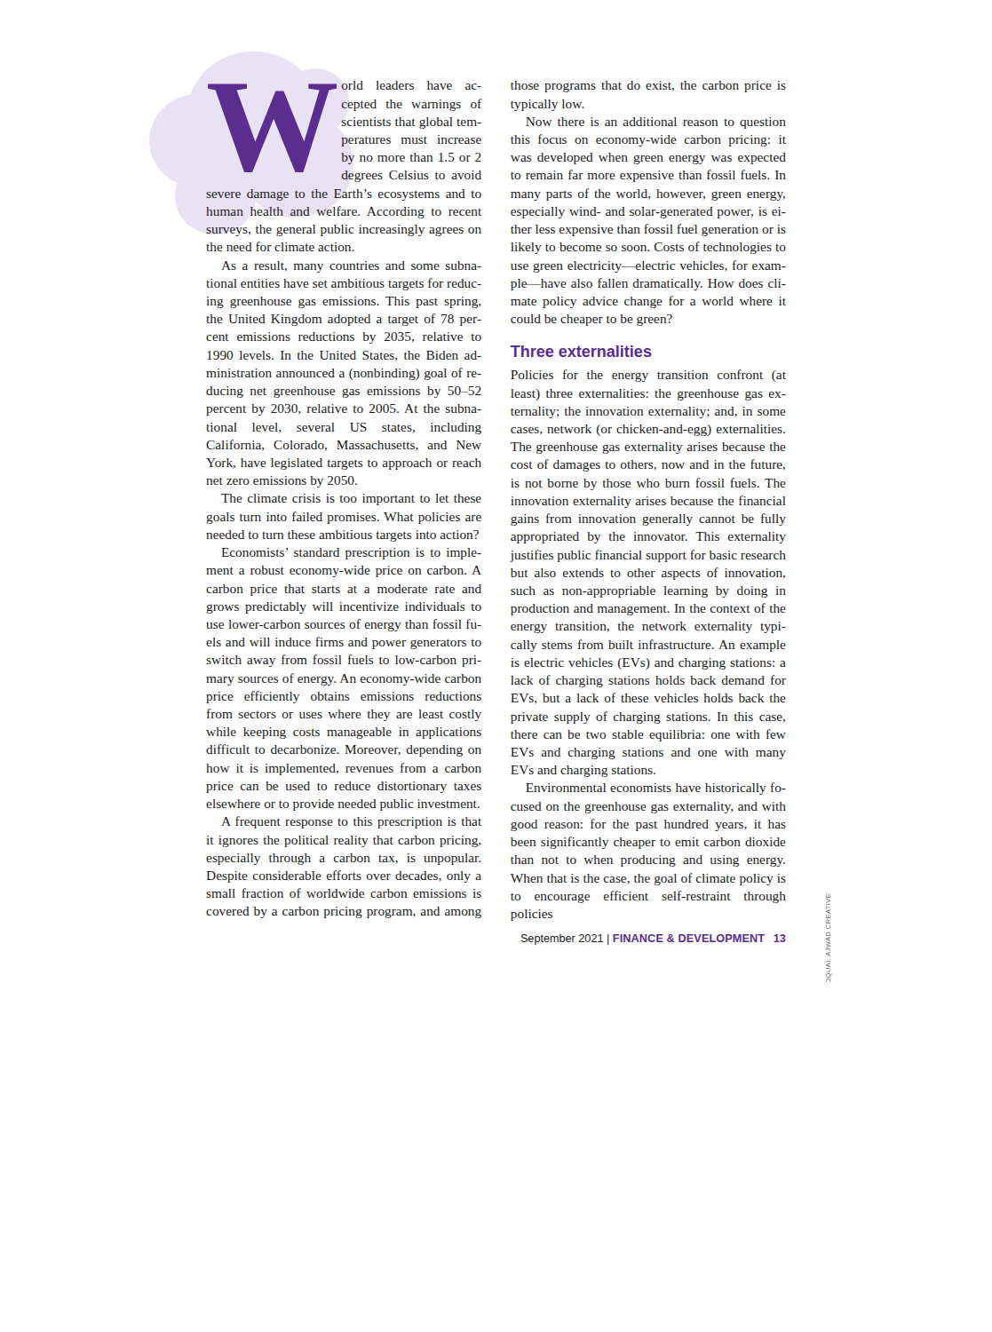World leaders have accepted the warnings of scientists that global temperatures must increase by no more than 1.5 or 2 degrees Celsius to avoid severe damage to the Earth’s ecosystems and to human health and welfare. According to recent surveys, the general public increasingly agrees on the need for climate action.
As a result, many countries and some subnational entities have set ambitious targets for reducing greenhouse gas emissions. This past spring, the United Kingdom adopted a target of 78 percent emissions reductions by 2035, relative to 1990 levels. In the United States, the Biden administration announced a (nonbinding) goal of reducing net greenhouse gas emissions by 50–52 percent by 2030, relative to 2005. At the subnational level, several US states, including California, Colorado, Massachusetts, and New York, have legislated targets to approach or reach net zero emissions by 2050.
The climate crisis is too important to let these goals turn into failed promises. What policies are needed to turn these ambitious targets into action?
Economists’ standard prescription is to implement a robust economy-wide price on carbon. A carbon price that starts at a moderate rate and grows predictably will incentivize individuals to use lower-carbon sources of energy than fossil fuels and will induce firms and power generators to switch away from fossil fuels to low-carbon primary sources of energy. An economy-wide carbon price efficiently obtains emissions reductions from sectors or uses where they are least costly while keeping costs manageable in applications difficult to decarbonize. Moreover, depending on how it is implemented, revenues from a carbon price can be used to reduce distortionary taxes elsewhere or to provide needed public investment.
A frequent response to this prescription is that it ignores the political reality that carbon pricing, especially through a carbon tax, is unpopular. Despite considerable efforts over decades, only a small fraction of worldwide carbon emissions is covered by a carbon pricing program, and among those programs that do exist, the carbon price is typically low.
Now there is an additional reason to question this focus on economy-wide carbon pricing: it was developed when green energy was expected to remain far more expensive than fossil fuels. In many parts of the world, however, green energy, especially wind- and solar-generated power, is either less expensive than fossil fuel generation or is likely to become so soon. Costs of technologies to use green electricity—electric vehicles, for example—have also fallen dramatically. How does climate policy advice change for a world where it could be cheaper to be green?
Three externalities
Policies for the energy transition confront (at least) three externalities: the greenhouse gas externality; the innovation externality; and, in some cases, network (or chicken-and-egg) externalities. The greenhouse gas externality arises because the cost of damages to others, now and in the future, is not borne by those who burn fossil fuels. The innovation externality arises because the financial gains from innovation generally cannot be fully appropriated by the innovator. This externality justifies public financial support for basic research but also extends to other aspects of innovation, such as non-appropriable learning by doing in production and management. In the context of the energy transition, the network externality typically stems from built infrastructure. An example is electric vehicles (EVs) and charging stations: a lack of charging stations holds back demand for EVs, but a lack of these vehicles holds back the private supply of charging stations. In this case, there can be two stable equilibria: one with few EVs and charging stations and one with many EVs and charging stations.
Environmental economists have historically focused on the greenhouse gas externality, and with good reason: for the past hundred years, it has been significantly cheaper to emit carbon dioxide than not to when producing and using energy. When that is the case, the goal of climate policy is to encourage efficient self-restraint through policies
ART: ISTOCK / VLADIMIROQUAI; AJWAD CREATIVE
September 2021 | FINANCE & DEVELOPMENT 13